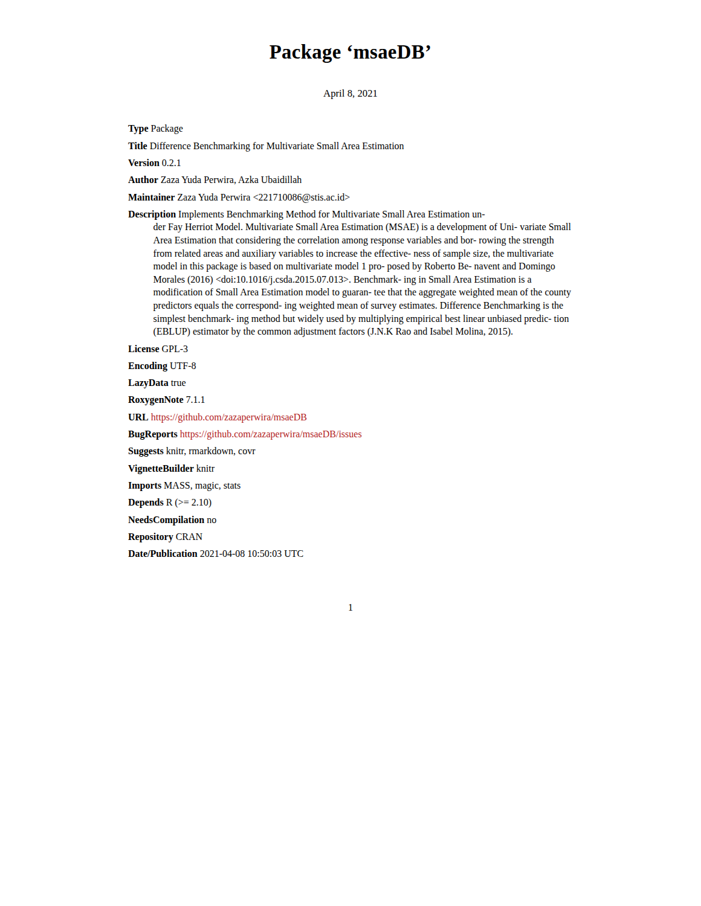Package ‘msaeDB’
April 8, 2021
Type Package
Title Difference Benchmarking for Multivariate Small Area Estimation
Version 0.2.1
Author Zaza Yuda Perwira, Azka Ubaidillah
Maintainer Zaza Yuda Perwira <221710086@stis.ac.id>
Description Implements Benchmarking Method for Multivariate Small Area Estimation un- der Fay Herriot Model. Multivariate Small Area Estimation (MSAE) is a development of Uni- variate Small Area Estimation that considering the correlation among response variables and bor- rowing the strength from related areas and auxiliary variables to increase the effective- ness of sample size, the multivariate model in this package is based on multivariate model 1 pro- posed by Roberto Be- navent and Domingo Morales (2016) <doi:10.1016/j.csda.2015.07.013>. Benchmark- ing in Small Area Estimation is a modification of Small Area Estimation model to guaran- tee that the aggregate weighted mean of the county predictors equals the correspond- ing weighted mean of survey estimates. Difference Benchmarking is the simplest benchmark- ing method but widely used by multiplying empirical best linear unbiased predic- tion (EBLUP) estimator by the common adjustment factors (J.N.K Rao and Isabel Molina, 2015).
License GPL-3
Encoding UTF-8
LazyData true
RoxygenNote 7.1.1
URL https://github.com/zazaperwira/msaeDB
BugReports https://github.com/zazaperwira/msaeDB/issues
Suggests knitr, rmarkdown, covr
VignetteBuilder knitr
Imports MASS, magic, stats
Depends R (>= 2.10)
NeedsCompilation no
Repository CRAN
Date/Publication 2021-04-08 10:50:03 UTC
1